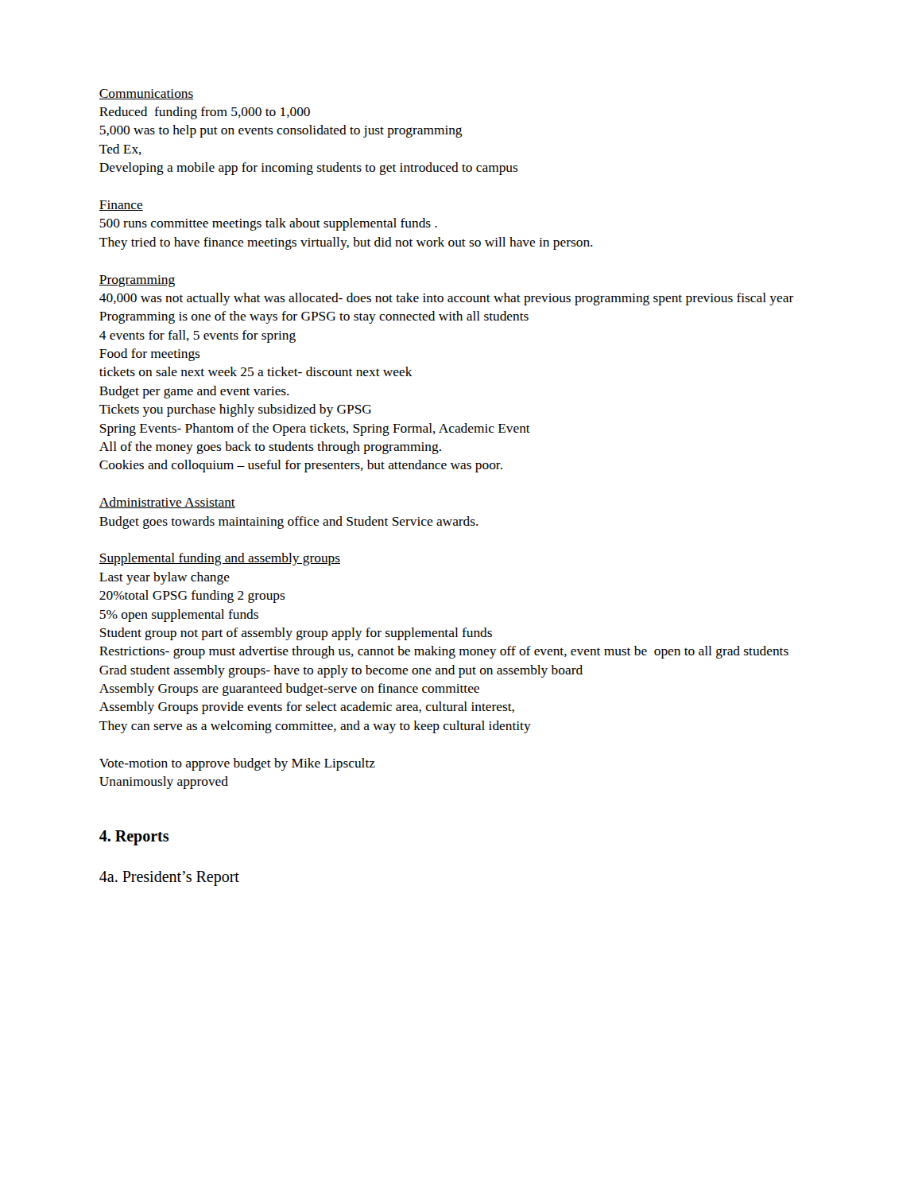Communications
Reduced funding from 5,000 to 1,000
5,000 was to help put on events consolidated to just programming
Ted Ex,
Developing a mobile app for incoming students to get introduced to campus
Finance
500 runs committee meetings talk about supplemental funds .
They tried to have finance meetings virtually, but did not work out so will have in person.
Programming
40,000 was not actually what was allocated- does not take into account what previous programming spent previous fiscal year
Programming is one of the ways for GPSG to stay connected with all students
4 events for fall, 5 events for spring
Food for meetings
tickets on sale next week 25 a ticket- discount next week
Budget per game and event varies.
Tickets you purchase highly subsidized by GPSG
Spring Events- Phantom of the Opera tickets, Spring Formal, Academic Event
All of the money goes back to students through programming.
Cookies and colloquium – useful for presenters, but attendance was poor.
Administrative Assistant
Budget goes towards maintaining office and Student Service awards.
Supplemental funding and assembly groups
Last year bylaw change
20%total GPSG funding 2 groups
5% open supplemental funds
Student group not part of assembly group apply for supplemental funds
Restrictions- group must advertise through us, cannot be making money off of event, event must be open to all grad students
Grad student assembly groups- have to apply to become one and put on assembly board
Assembly Groups are guaranteed budget-serve on finance committee
Assembly Groups provide events for select academic area, cultural interest,
They can serve as a welcoming committee, and a way to keep cultural identity
Vote-motion to approve budget by Mike Lipscultz
Unanimously approved
4. Reports
4a. President’s Report